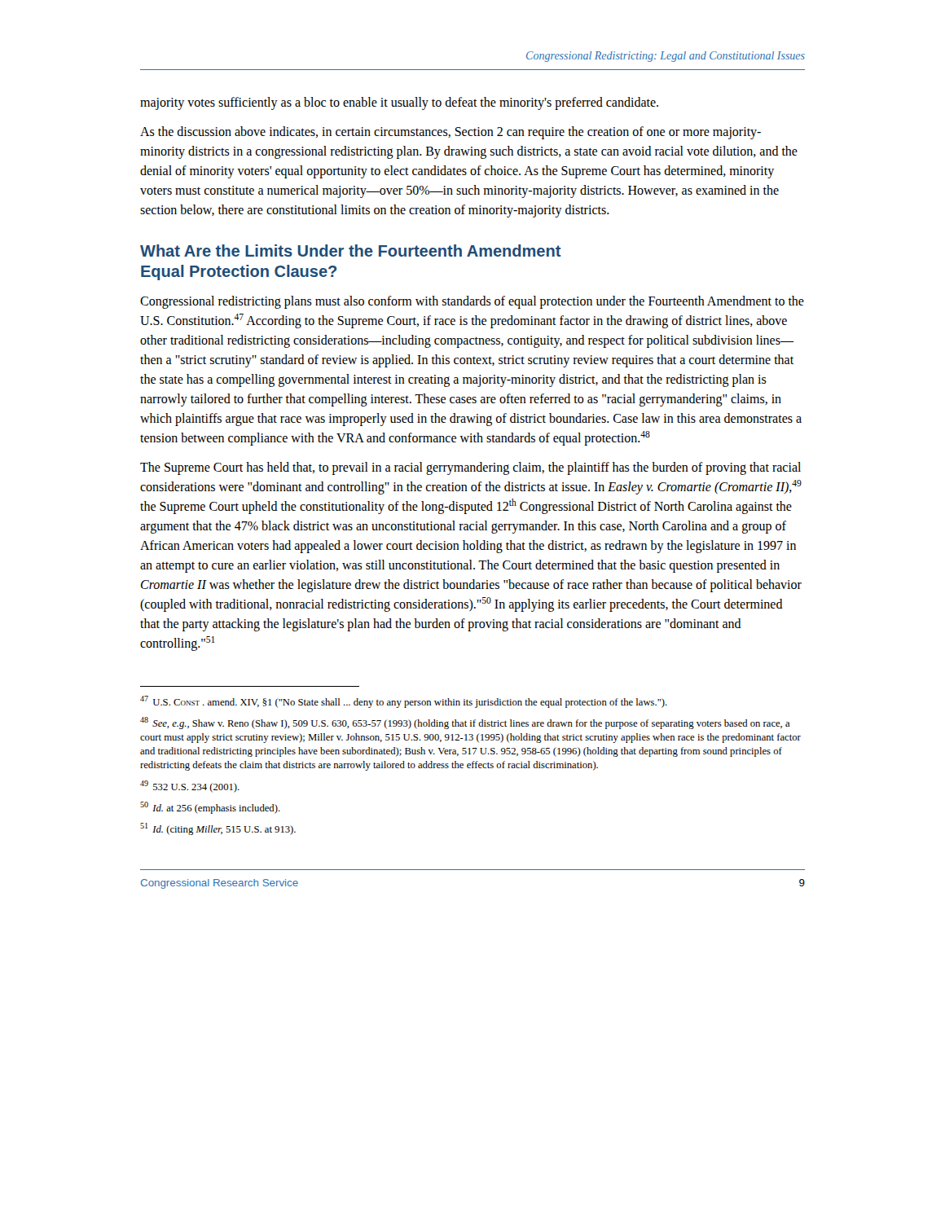Congressional Redistricting: Legal and Constitutional Issues
majority votes sufficiently as a bloc to enable it usually to defeat the minority's preferred candidate.
As the discussion above indicates, in certain circumstances, Section 2 can require the creation of one or more majority-minority districts in a congressional redistricting plan. By drawing such districts, a state can avoid racial vote dilution, and the denial of minority voters' equal opportunity to elect candidates of choice. As the Supreme Court has determined, minority voters must constitute a numerical majority—over 50%—in such minority-majority districts. However, as examined in the section below, there are constitutional limits on the creation of minority-majority districts.
What Are the Limits Under the Fourteenth Amendment
Equal Protection Clause?
Congressional redistricting plans must also conform with standards of equal protection under the Fourteenth Amendment to the U.S. Constitution.47 According to the Supreme Court, if race is the predominant factor in the drawing of district lines, above other traditional redistricting considerations—including compactness, contiguity, and respect for political subdivision lines—then a "strict scrutiny" standard of review is applied. In this context, strict scrutiny review requires that a court determine that the state has a compelling governmental interest in creating a majority-minority district, and that the redistricting plan is narrowly tailored to further that compelling interest. These cases are often referred to as "racial gerrymandering" claims, in which plaintiffs argue that race was improperly used in the drawing of district boundaries. Case law in this area demonstrates a tension between compliance with the VRA and conformance with standards of equal protection.48
The Supreme Court has held that, to prevail in a racial gerrymandering claim, the plaintiff has the burden of proving that racial considerations were "dominant and controlling" in the creation of the districts at issue. In Easley v. Cromartie (Cromartie II),49 the Supreme Court upheld the constitutionality of the long-disputed 12th Congressional District of North Carolina against the argument that the 47% black district was an unconstitutional racial gerrymander. In this case, North Carolina and a group of African American voters had appealed a lower court decision holding that the district, as redrawn by the legislature in 1997 in an attempt to cure an earlier violation, was still unconstitutional. The Court determined that the basic question presented in Cromartie II was whether the legislature drew the district boundaries "because of race rather than because of political behavior (coupled with traditional, nonracial redistricting considerations)."50 In applying its earlier precedents, the Court determined that the party attacking the legislature's plan had the burden of proving that racial considerations are "dominant and controlling."51
47 U.S. Const . amend. XIV, §1 ("No State shall ... deny to any person within its jurisdiction the equal protection of the laws.").
48 See, e.g., Shaw v. Reno (Shaw I), 509 U.S. 630, 653-57 (1993) (holding that if district lines are drawn for the purpose of separating voters based on race, a court must apply strict scrutiny review); Miller v. Johnson, 515 U.S. 900, 912-13 (1995) (holding that strict scrutiny applies when race is the predominant factor and traditional redistricting principles have been subordinated); Bush v. Vera, 517 U.S. 952, 958-65 (1996) (holding that departing from sound principles of redistricting defeats the claim that districts are narrowly tailored to address the effects of racial discrimination).
49 532 U.S. 234 (2001).
50 Id. at 256 (emphasis included).
51 Id. (citing Miller, 515 U.S. at 913).
Congressional Research Service 9